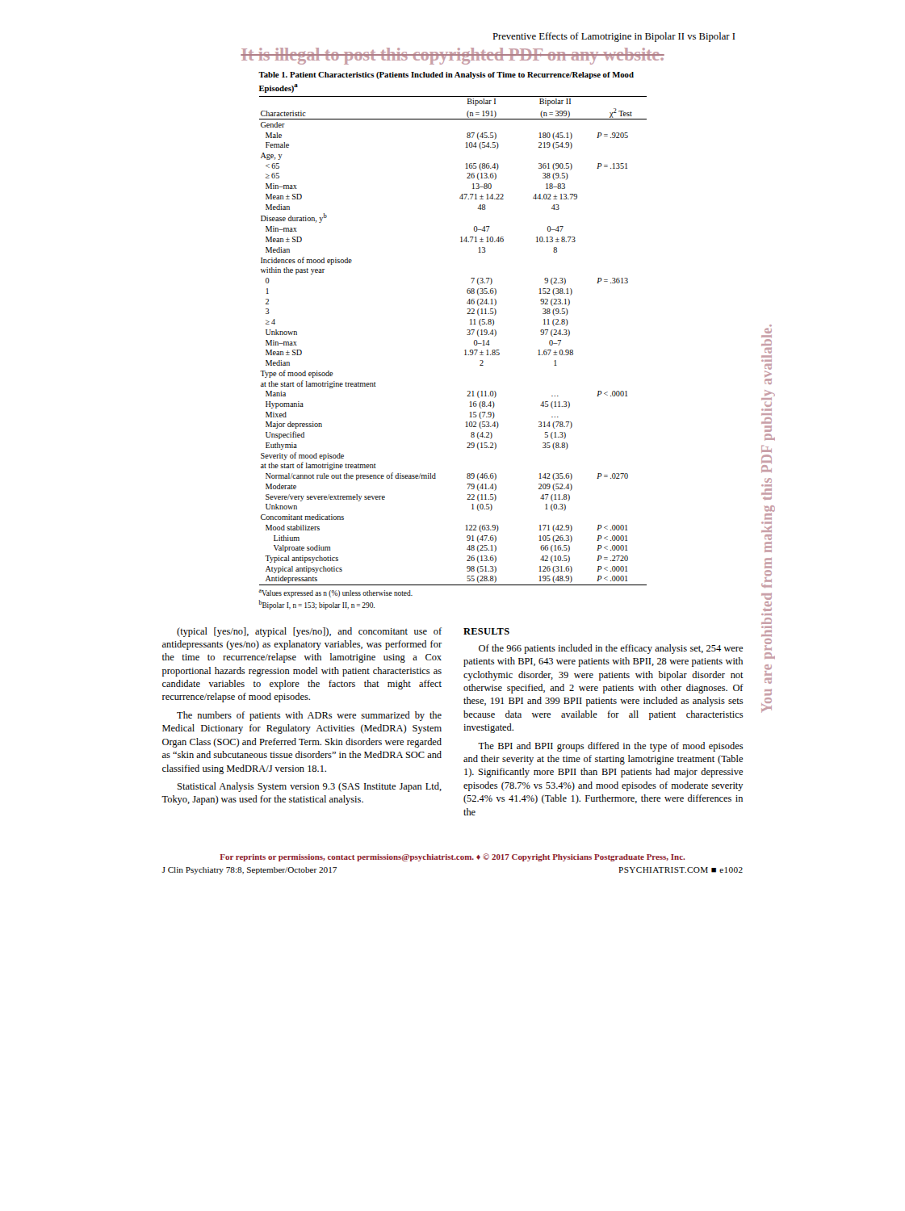Preventive Effects of Lamotrigine in Bipolar II vs Bipolar I
It is illegal to post this copyrighted PDF on any website.
You are prohibited from making this PDF publicly available.
Table 1. Patient Characteristics (Patients Included in Analysis of Time to Recurrence/Relapse of Mood Episodes)a
| | Bipolar I | Bipolar II | |
| --- | --- | --- | --- |
| Characteristic | (n = 191) | (n = 399) | χ 2 Test |
| Gender | | | |
| Male | 87 (45.5) | 180 (45.1) | P = .9205 |
| Female | 104 (54.5) | 219 (54.9) | |
| Age, y | | | |
| < 65 | 165 (86.4) | 361 (90.5) | P = .1351 |
| ≥ 65 | 26 (13.6) | 38 (9.5) | |
| Min–max | 13–80 | 18–83 | |
| Mean ± SD | 47.71 ± 14.22 | 44.02 ± 13.79 | |
| Median | 48 | 43 | |
| Disease duration, y b | | | |
| Min–max | 0–47 | 0–47 | |
| Mean ± SD | 14.71 ± 10.46 | 10.13 ± 8.73 | |
| Median | 13 | 8 | |
| Incidences of mood episode | | | |
| within the past year | | | |
| 0 | 7 (3.7) | 9 (2.3) | P = .3613 |
| 1 | 68 (35.6) | 152 (38.1) | |
| 2 | 46 (24.1) | 92 (23.1) | |
| 3 | 22 (11.5) | 38 (9.5) | |
| ≥ 4 | 11 (5.8) | 11 (2.8) | |
| Unknown | 37 (19.4) | 97 (24.3) | |
| Min–max | 0–14 | 0–7 | |
| Mean ± SD | 1.97 ± 1.85 | 1.67 ± 0.98 | |
| Median | 2 | 1 | |
| Type of mood episode | | | |
| at the start of lamotrigine treatment | | | |
| Mania | 21 (11.0) | … | P < .0001 |
| Hypomania | 16 (8.4) | 45 (11.3) | |
| Mixed | 15 (7.9) | … | |
| Major depression | 102 (53.4) | 314 (78.7) | |
| Unspecified | 8 (4.2) | 5 (1.3) | |
| Euthymia | 29 (15.2) | 35 (8.8) | |
| Severity of mood episode | | | |
| at the start of lamotrigine treatment | | | |
| Normal/cannot rule out the presence of disease/mild | 89 (46.6) | 142 (35.6) | P = .0270 |
| Moderate | 79 (41.4) | 209 (52.4) | |
| Severe/very severe/extremely severe | 22 (11.5) | 47 (11.8) | |
| Unknown | 1 (0.5) | 1 (0.3) | |
| Concomitant medications | | | |
| Mood stabilizers | 122 (63.9) | 171 (42.9) | P < .0001 |
| Lithium | 91 (47.6) | 105 (26.3) | P < .0001 |
| Valproate sodium | 48 (25.1) | 66 (16.5) | P < .0001 |
| Typical antipsychotics | 26 (13.6) | 42 (10.5) | P = .2720 |
| Atypical antipsychotics | 98 (51.3) | 126 (31.6) | P < .0001 |
| Antidepressants | 55 (28.8) | 195 (48.9) | P < .0001 |
aValues expressed as n (%) unless otherwise noted.
bBipolar I, n = 153; bipolar II, n = 290.
(typical [yes/no], atypical [yes/no]), and concomitant use of antidepressants (yes/no) as explanatory variables, was performed for the time to recurrence/relapse with lamotrigine using a Cox proportional hazards regression model with patient characteristics as candidate variables to explore the factors that might affect recurrence/relapse of mood episodes.
The numbers of patients with ADRs were summarized by the Medical Dictionary for Regulatory Activities (MedDRA) System Organ Class (SOC) and Preferred Term. Skin disorders were regarded as “skin and subcutaneous tissue disorders” in the MedDRA SOC and classified using MedDRA/J version 18.1.
Statistical Analysis System version 9.3 (SAS Institute Japan Ltd, Tokyo, Japan) was used for the statistical analysis.
RESULTS
Of the 966 patients included in the efficacy analysis set, 254 were patients with BPI, 643 were patients with BPII, 28 were patients with cyclothymic disorder, 39 were patients with bipolar disorder not otherwise specified, and 2 were patients with other diagnoses. Of these, 191 BPI and 399 BPII patients were included as analysis sets because data were available for all patient characteristics investigated.
The BPI and BPII groups differed in the type of mood episodes and their severity at the time of starting lamotrigine treatment (Table 1). Significantly more BPII than BPI patients had major depressive episodes (78.7% vs 53.4%) and mood episodes of moderate severity (52.4% vs 41.4%) (Table 1). Furthermore, there were differences in the
For reprints or permissions, contact permissions@psychiatrist.com. ♦ © 2017 Copyright Physicians Postgraduate Press, Inc.
J Clin Psychiatry 78:8, September/October 2017 PSYCHIATRIST.COM ■ e1002